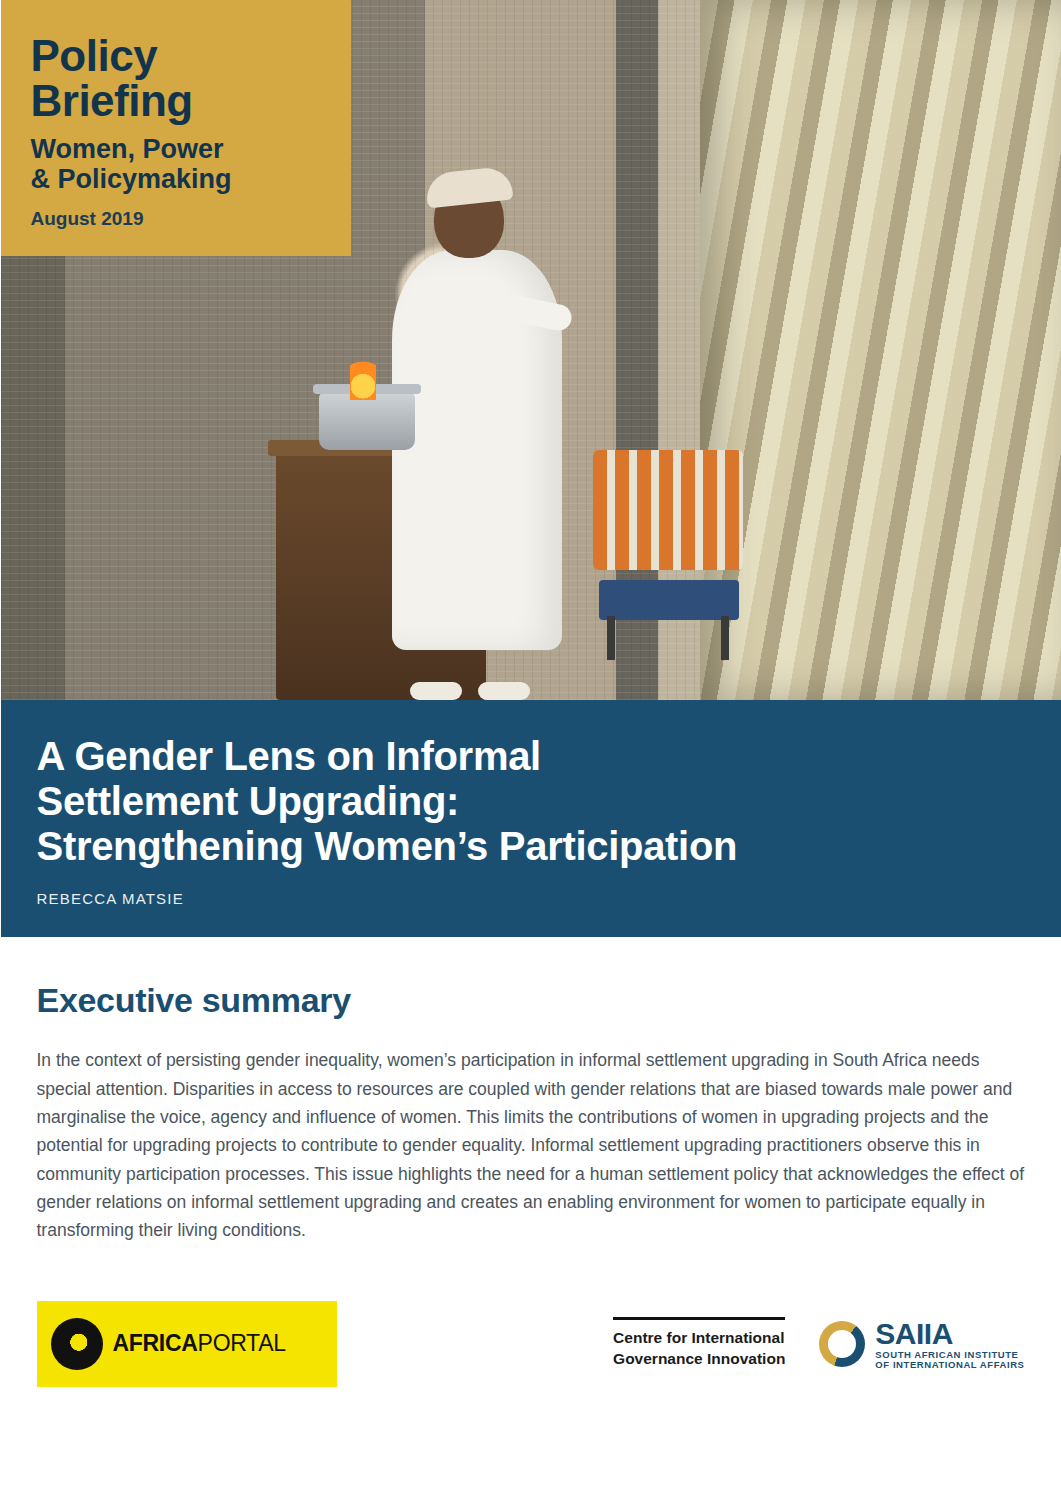Policy
Briefing
Women, Power
& Policymaking
August 2019
A Gender Lens on Informal
Settlement Upgrading:
Strengthening Women’s Participation
Rebecca Matsie
Executive summary
In the context of persisting gender inequality, women’s participation in informal settlement upgrading in South Africa needs special attention. Disparities in access to resources are coupled with gender relations that are biased towards male power and marginalise the voice, agency and influence of women. This limits the contributions of women in upgrading projects and the potential for upgrading projects to contribute to gender equality. Informal settlement upgrading practitioners observe this in community participation processes. This issue highlights the need for a human settlement policy that acknowledges the effect of gender relations on informal settlement upgrading and creates an enabling environment for women to participate equally in transforming their living conditions.
AFRICAPORTAL
Centre for International
Governance Innovation
SAIIA
SOUTH AFRICAN INSTITUTE
OF INTERNATIONAL AFFAIRS